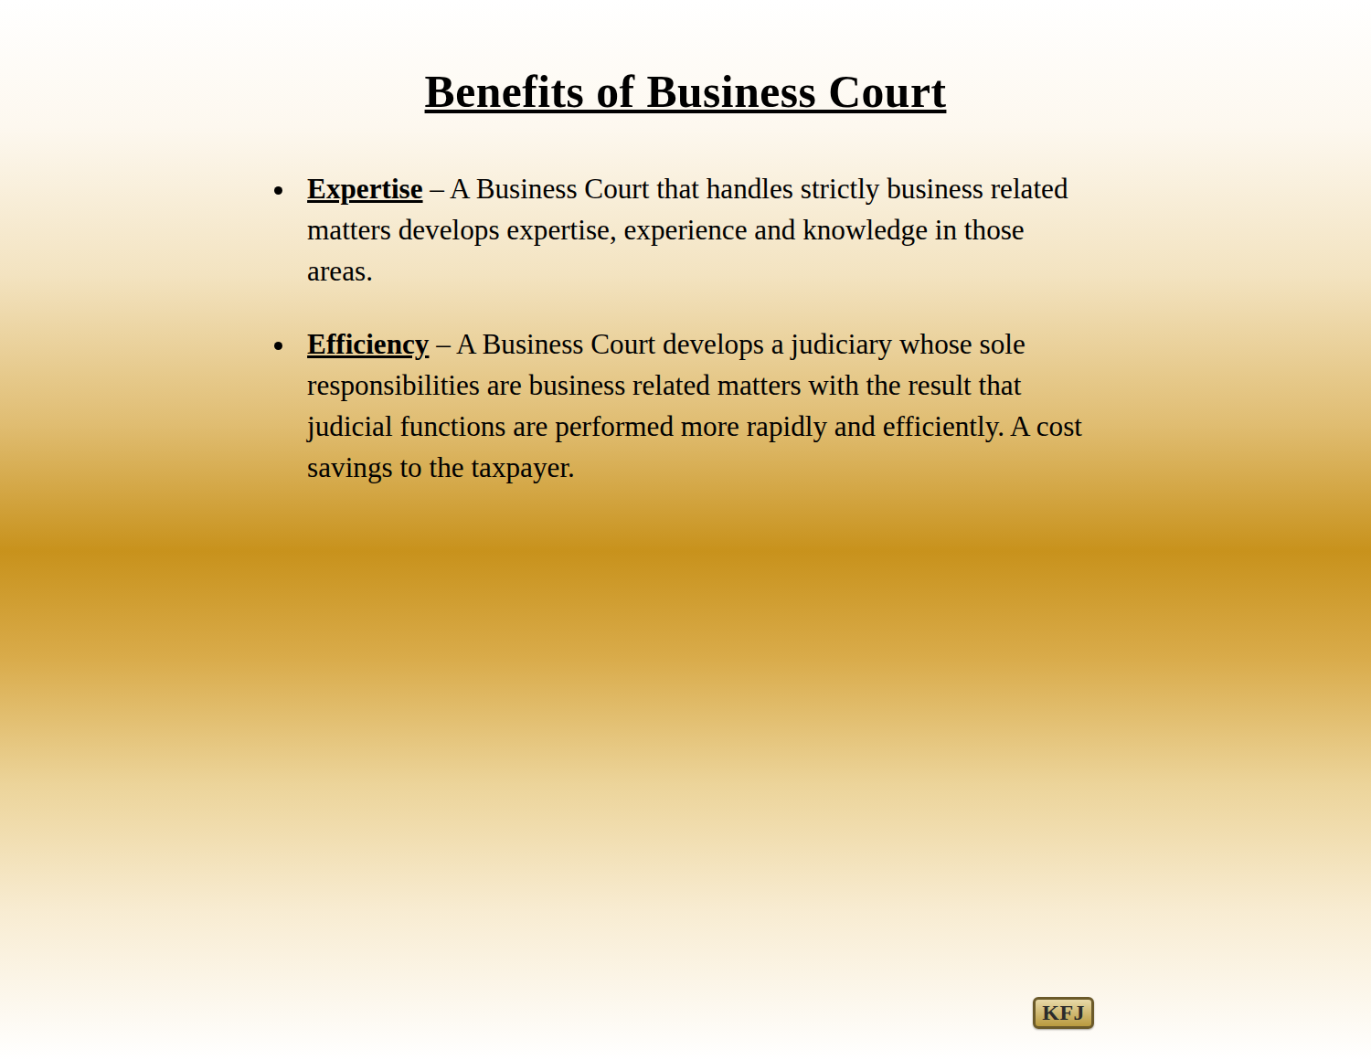Benefits of Business Court
Expertise – A Business Court that handles strictly business related matters develops expertise, experience and knowledge in those areas.
Efficiency – A Business Court develops a judiciary whose sole responsibilities are business related matters with the result that judicial functions are performed more rapidly and efficiently. A cost savings to the taxpayer.
KFJ